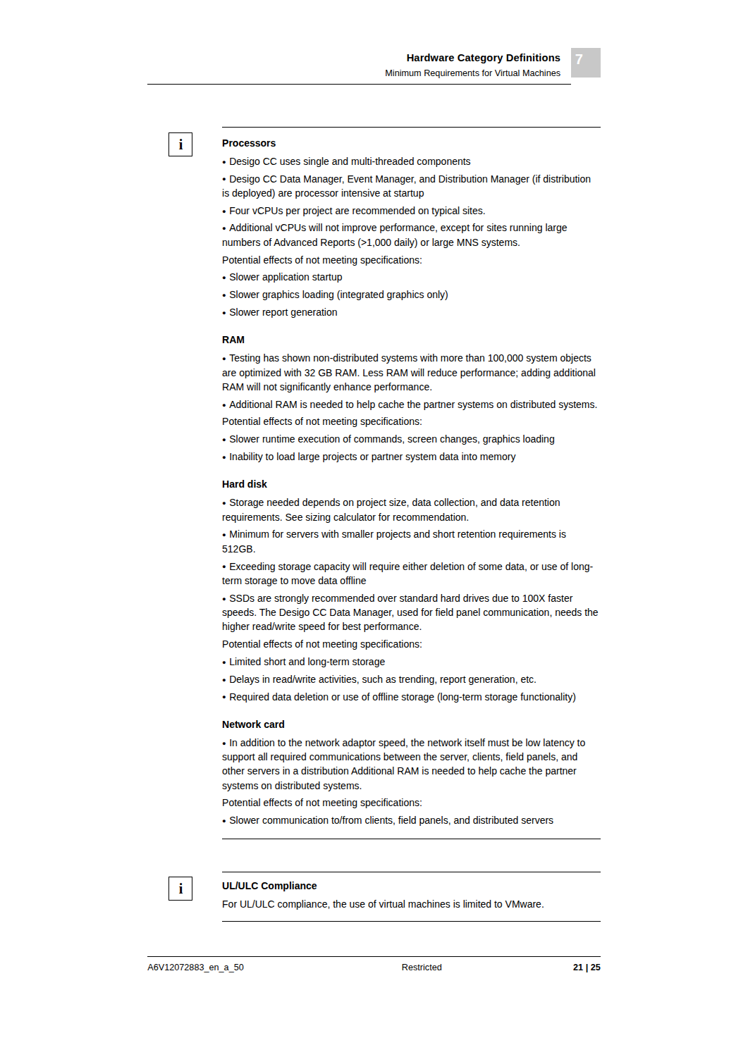Hardware Category Definitions
Minimum Requirements for Virtual Machines
7
i
Processors
Desigo CC uses single and multi-threaded components
Desigo CC Data Manager, Event Manager, and Distribution Manager (if distribution is deployed) are processor intensive at startup
Four vCPUs per project are recommended on typical sites.
Additional vCPUs will not improve performance, except for sites running large numbers of Advanced Reports (>1,000 daily) or large MNS systems.
Potential effects of not meeting specifications:
Slower application startup
Slower graphics loading (integrated graphics only)
Slower report generation
RAM
Testing has shown non-distributed systems with more than 100,000 system objects are optimized with 32 GB RAM. Less RAM will reduce performance; adding additional RAM will not significantly enhance performance.
Additional RAM is needed to help cache the partner systems on distributed systems.
Potential effects of not meeting specifications:
Slower runtime execution of commands, screen changes, graphics loading
Inability to load large projects or partner system data into memory
Hard disk
Storage needed depends on project size, data collection, and data retention requirements. See sizing calculator for recommendation.
Minimum for servers with smaller projects and short retention requirements is 512GB.
Exceeding storage capacity will require either deletion of some data, or use of long-term storage to move data offline
SSDs are strongly recommended over standard hard drives due to 100X faster speeds. The Desigo CC Data Manager, used for field panel communication, needs the higher read/write speed for best performance.
Potential effects of not meeting specifications:
Limited short and long-term storage
Delays in read/write activities, such as trending, report generation, etc.
Required data deletion or use of offline storage (long-term storage functionality)
Network card
In addition to the network adaptor speed, the network itself must be low latency to support all required communications between the server, clients, field panels, and other servers in a distribution Additional RAM is needed to help cache the partner systems on distributed systems.
Potential effects of not meeting specifications:
Slower communication to/from clients, field panels, and distributed servers
i
UL/ULC Compliance
For UL/ULC compliance, the use of virtual machines is limited to VMware.
A6V12072883_en_a_50
Restricted
21 | 25